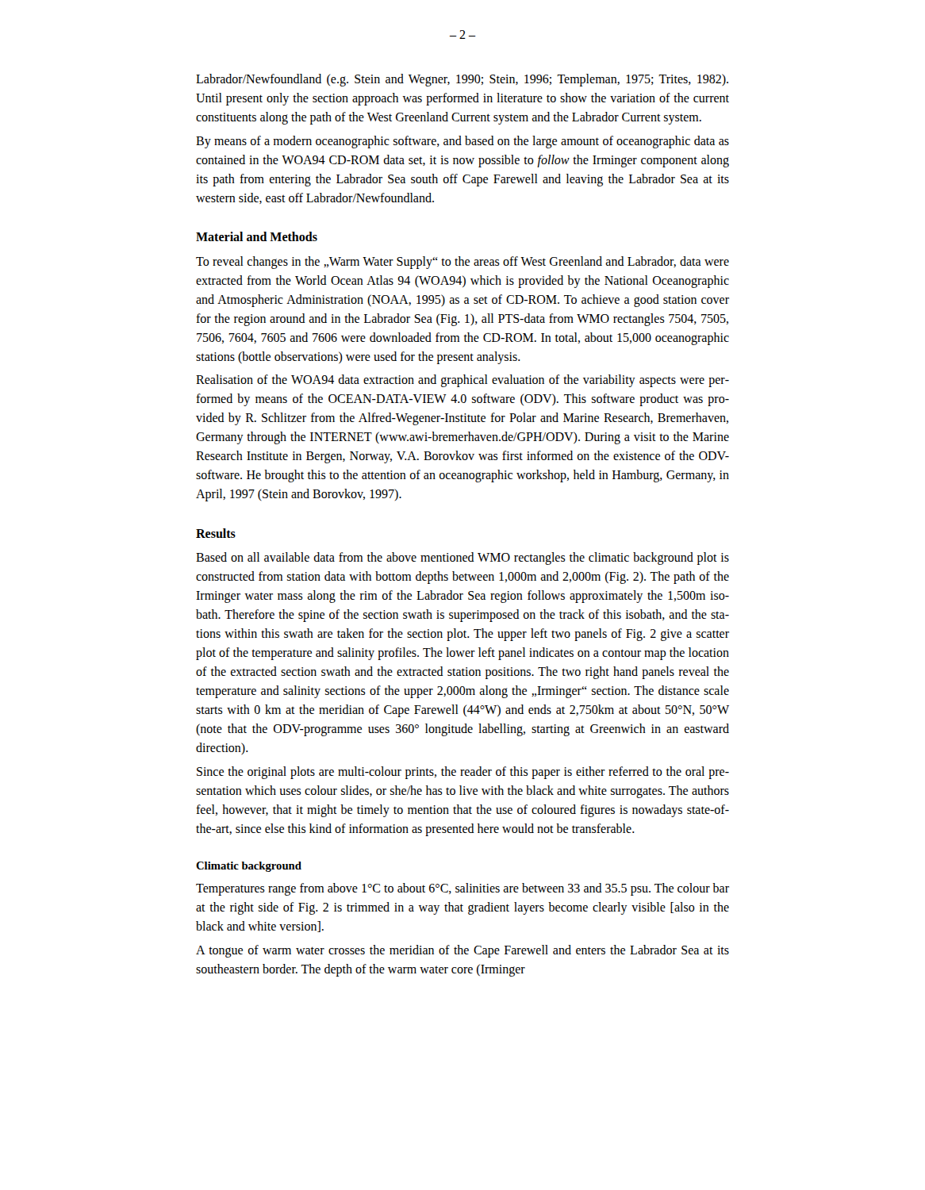– 2 –
Labrador/Newfoundland (e.g. Stein and Wegner, 1990; Stein, 1996; Templeman, 1975; Trites, 1982). Until present only the section approach was performed in literature to show the variation of the current constituents along the path of the West Greenland Current system and the Labrador Current system.
By means of a modern oceanographic software, and based on the large amount of oceanographic data as contained in the WOA94 CD-ROM data set, it is now possible to follow the Irminger component along its path from entering the Labrador Sea south off Cape Farewell and leaving the Labrador Sea at its western side, east off Labrador/Newfoundland.
Material and Methods
To reveal changes in the „Warm Water Supply“ to the areas off West Greenland and Labrador, data were extracted from the World Ocean Atlas 94 (WOA94) which is provided by the National Oceanographic and Atmospheric Administration (NOAA, 1995) as a set of CD-ROM. To achieve a good station cover for the region around and in the Labrador Sea (Fig. 1), all PTS-data from WMO rectangles 7504, 7505, 7506, 7604, 7605 and 7606 were downloaded from the CD-ROM. In total, about 15,000 oceanographic stations (bottle observations) were used for the present analysis.
Realisation of the WOA94 data extraction and graphical evaluation of the variability aspects were performed by means of the OCEAN-DATA-VIEW 4.0 software (ODV). This software product was provided by R. Schlitzer from the Alfred-Wegener-Institute for Polar and Marine Research, Bremerhaven, Germany through the INTERNET (www.awi-bremerhaven.de/GPH/ODV). During a visit to the Marine Research Institute in Bergen, Norway, V.A. Borovkov was first informed on the existence of the ODV-software. He brought this to the attention of an oceanographic workshop, held in Hamburg, Germany, in April, 1997 (Stein and Borovkov, 1997).
Results
Based on all available data from the above mentioned WMO rectangles the climatic background plot is constructed from station data with bottom depths between 1,000m and 2,000m (Fig. 2). The path of the Irminger water mass along the rim of the Labrador Sea region follows approximately the 1,500m isobath. Therefore the spine of the section swath is superimposed on the track of this isobath, and the stations within this swath are taken for the section plot. The upper left two panels of Fig. 2 give a scatter plot of the temperature and salinity profiles. The lower left panel indicates on a contour map the location of the extracted section swath and the extracted station positions. The two right hand panels reveal the temperature and salinity sections of the upper 2,000m along the „Irminger“ section. The distance scale starts with 0 km at the meridian of Cape Farewell (44°W) and ends at 2,750km at about 50°N, 50°W (note that the ODV-programme uses 360° longitude labelling, starting at Greenwich in an eastward direction).
Since the original plots are multi-colour prints, the reader of this paper is either referred to the oral presentation which uses colour slides, or she/he has to live with the black and white surrogates. The authors feel, however, that it might be timely to mention that the use of coloured figures is nowadays state-of-the-art, since else this kind of information as presented here would not be transferable.
Climatic background
Temperatures range from above 1°C to about 6°C, salinities are between 33 and 35.5 psu. The colour bar at the right side of Fig. 2 is trimmed in a way that gradient layers become clearly visible [also in the black and white version].
A tongue of warm water crosses the meridian of the Cape Farewell and enters the Labrador Sea at its southeastern border. The depth of the warm water core (Irminger